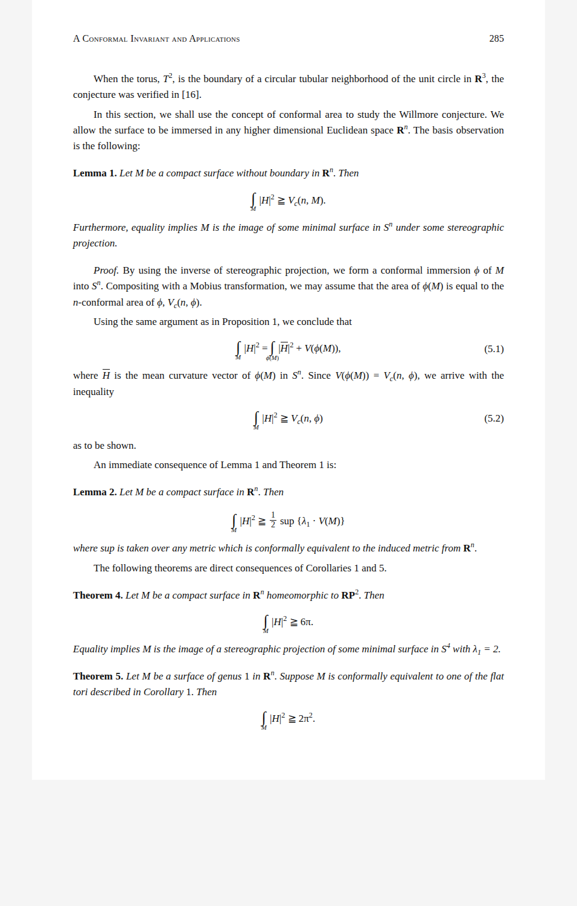A Conformal Invariant and Applications 285
When the torus, T2, is the boundary of a circular tubular neighborhood of the unit circle in R3, the conjecture was verified in [16].
In this section, we shall use the concept of conformal area to study the Willmore conjecture. We allow the surface to be immersed in any higher dimensional Euclidean space Rn. The basis observation is the following:
Lemma 1. Let M be a compact surface without boundary in Rn. Then
∫M |H|2 ≧ Vc(n, M).
Furthermore, equality implies M is the image of some minimal surface in Sn under some stereographic projection.
Proof. By using the inverse of stereographic projection, we form a conformal immersion ϕ of M into Sn. Compositing with a Mobius transformation, we may assume that the area of ϕ(M) is equal to the n-conformal area of ϕ, Vc(n, ϕ).
Using the same argument as in Proposition 1, we conclude that
∫M |H|2 = ∫ϕ(M) |H|2 + V(ϕ(M)), (5.1)
where H is the mean curvature vector of ϕ(M) in Sn. Since V(ϕ(M)) = Vc(n, ϕ), we arrive with the inequality
∫M |H|2 ≧ Vc(n, ϕ) (5.2)
as to be shown.
An immediate consequence of Lemma 1 and Theorem 1 is:
Lemma 2. Let M be a compact surface in Rn. Then
∫M |H|2 ≧ 12 sup {λ1 · V(M)}
where sup is taken over any metric which is conformally equivalent to the induced metric from Rn.
The following theorems are direct consequences of Corollaries 1 and 5.
Theorem 4. Let M be a compact surface in Rn homeomorphic to RP2. Then
∫M |H|2 ≧ 6π.
Equality implies M is the image of a stereographic projection of some minimal surface in S4 with λ1 = 2.
Theorem 5. Let M be a surface of genus 1 in Rn. Suppose M is conformally equivalent to one of the flat tori described in Corollary 1. Then
∫M |H|2 ≧ 2π2.